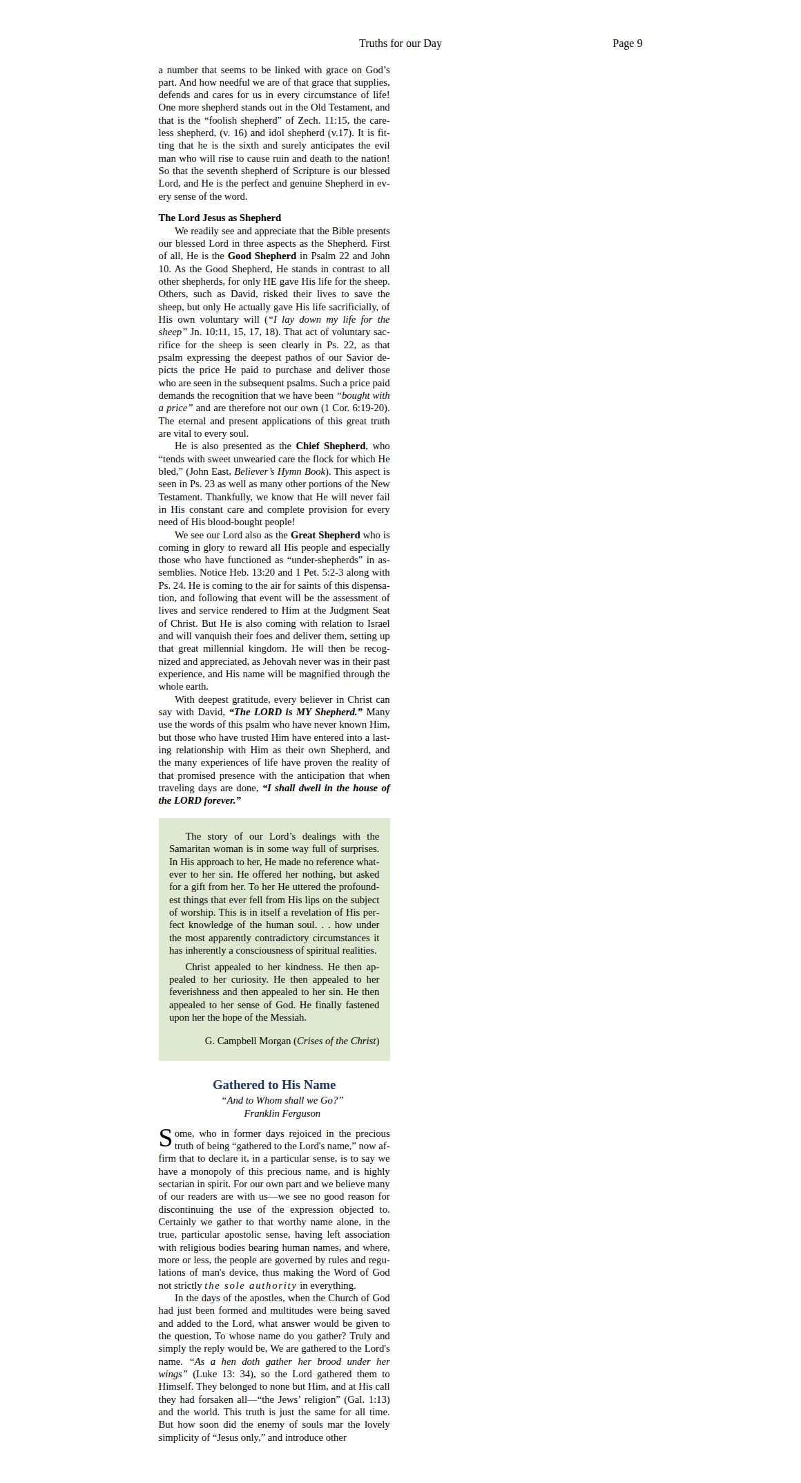Truths for our Day Page 9
a number that seems to be linked with grace on God’s part. And how needful we are of that grace that supplies, defends and cares for us in every circumstance of life! One more shepherd stands out in the Old Testament, and that is the “foolish shepherd” of Zech. 11:15, the careless shepherd, (v. 16) and idol shepherd (v.17). It is fitting that he is the sixth and surely anticipates the evil man who will rise to cause ruin and death to the nation! So that the seventh shepherd of Scripture is our blessed Lord, and He is the perfect and genuine Shepherd in every sense of the word.
The Lord Jesus as Shepherd
We readily see and appreciate that the Bible presents our blessed Lord in three aspects as the Shepherd. First of all, He is the Good Shepherd in Psalm 22 and John 10. As the Good Shepherd, He stands in contrast to all other shepherds, for only HE gave His life for the sheep. Others, such as David, risked their lives to save the sheep, but only He actually gave His life sacrificially, of His own voluntary will (“I lay down my life for the sheep” Jn. 10:11, 15, 17, 18). That act of voluntary sacrifice for the sheep is seen clearly in Ps. 22, as that psalm expressing the deepest pathos of our Savior depicts the price He paid to purchase and deliver those who are seen in the subsequent psalms. Such a price paid demands the recognition that we have been “bought with a price” and are therefore not our own (1 Cor. 6:19-20). The eternal and present applications of this great truth are vital to every soul.
He is also presented as the Chief Shepherd, who “tends with sweet unwearied care the flock for which He bled,” (John East, Believer’s Hymn Book). This aspect is seen in Ps. 23 as well as many other portions of the New Testament. Thankfully, we know that He will never fail in His constant care and complete provision for every need of His blood-bought people!
We see our Lord also as the Great Shepherd who is coming in glory to reward all His people and especially those who have functioned as “under-shepherds” in assemblies. Notice Heb. 13:20 and 1 Pet. 5:2-3 along with Ps. 24. He is coming to the air for saints of this dispensation, and following that event will be the assessment of lives and service rendered to Him at the Judgment Seat of Christ. But He is also coming with relation to Israel and will vanquish their foes and deliver them, setting up that great millennial kingdom. He will then be recognized and appreciated, as Jehovah never was in their past experience, and His name will be magnified through the whole earth.
With deepest gratitude, every believer in Christ can say with David, “The LORD is MY Shepherd.” Many use the words of this psalm who have never known Him, but those who have trusted Him have entered into a lasting relationship with Him as their own Shepherd, and the many experiences of life have proven the reality of that promised presence with the anticipation that when traveling days are done, “I shall dwell in the house of the LORD forever.”
The story of our Lord’s dealings with the Samaritan woman is in some way full of surprises. In His approach to her, He made no reference whatever to her sin. He offered her nothing, but asked for a gift from her. To her He uttered the profoundest things that ever fell from His lips on the subject of worship. This is in itself a revelation of His perfect knowledge of the human soul. . . how under the most apparently contradictory circumstances it has inherently a consciousness of spiritual realities.
Christ appealed to her kindness. He then appealed to her curiosity. He then appealed to her feverishness and then appealed to her sin. He then appealed to her sense of God. He finally fastened upon her the hope of the Messiah.
G. Campbell Morgan (Crises of the Christ)
Gathered to His Name
“And to Whom shall we Go?”
Franklin Ferguson
Some, who in former days rejoiced in the precious truth of being “gathered to the Lord's name,” now affirm that to declare it, in a particular sense, is to say we have a monopoly of this precious name, and is highly sectarian in spirit. For our own part and we believe many of our readers are with us—we see no good reason for discontinuing the use of the expression objected to. Certainly we gather to that worthy name alone, in the true, particular apostolic sense, having left association with religious bodies bearing human names, and where, more or less, the people are governed by rules and regulations of man's device, thus making the Word of God not strictly the sole authority in everything.
In the days of the apostles, when the Church of God had just been formed and multitudes were being saved and added to the Lord, what answer would be given to the question, To whose name do you gather? Truly and simply the reply would be, We are gathered to the Lord's name. “As a hen doth gather her brood under her wings” (Luke 13: 34), so the Lord gathered them to Himself. They belonged to none but Him, and at His call they had forsaken all—“the Jews’ religion” (Gal. 1:13) and the world. This truth is just the same for all time. But how soon did the enemy of souls mar the lovely simplicity of “Jesus only,” and introduce other